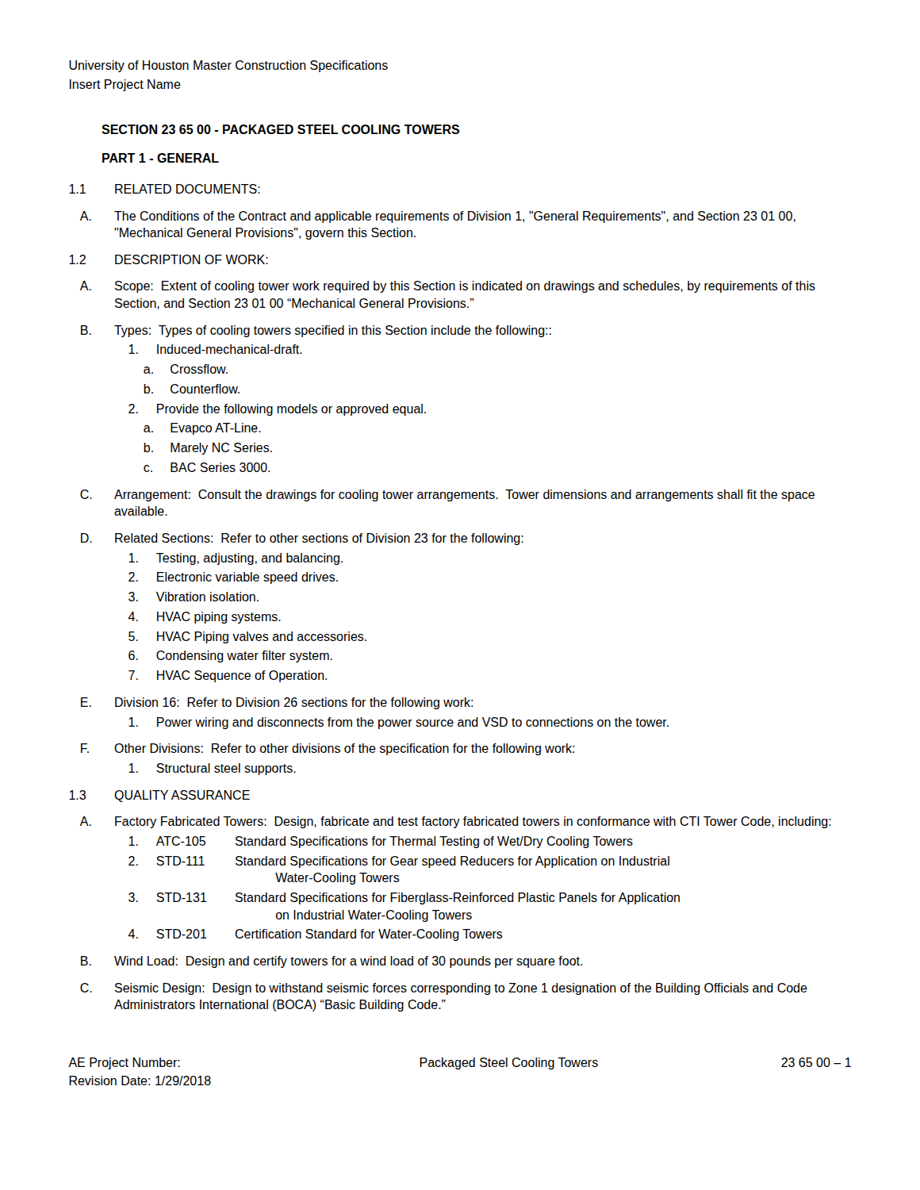University of Houston Master Construction Specifications
Insert Project Name
SECTION 23 65 00 - PACKAGED STEEL COOLING TOWERS
PART 1 - GENERAL
1.1
RELATED DOCUMENTS:
A.
The Conditions of the Contract and applicable requirements of Division 1, "General Requirements", and Section 23 01 00, "Mechanical General Provisions", govern this Section.
1.2
DESCRIPTION OF WORK:
A.
Scope: Extent of cooling tower work required by this Section is indicated on drawings and schedules, by requirements of this Section, and Section 23 01 00 “Mechanical General Provisions.”
B.
Types: Types of cooling towers specified in this Section include the following::
1.
Induced-mechanical-draft.
a.
Crossflow.
b.
Counterflow.
2.
Provide the following models or approved equal.
a.
Evapco AT-Line.
b.
Marely NC Series.
c.
BAC Series 3000.
C.
Arrangement: Consult the drawings for cooling tower arrangements. Tower dimensions and arrangements shall fit the space available.
D.
Related Sections: Refer to other sections of Division 23 for the following:
1.
Testing, adjusting, and balancing.
2.
Electronic variable speed drives.
3.
Vibration isolation.
4.
HVAC piping systems.
5.
HVAC Piping valves and accessories.
6.
Condensing water filter system.
7.
HVAC Sequence of Operation.
E.
Division 16: Refer to Division 26 sections for the following work:
1.
Power wiring and disconnects from the power source and VSD to connections on the tower.
F.
Other Divisions: Refer to other divisions of the specification for the following work:
1.
Structural steel supports.
1.3
QUALITY ASSURANCE
A.
Factory Fabricated Towers: Design, fabricate and test factory fabricated towers in conformance with CTI Tower Code, including:
1.
ATC-105
Standard Specifications for Thermal Testing of Wet/Dry Cooling Towers
2.
STD-111
Standard Specifications for Gear speed Reducers for Application on Industrial Water-Cooling Towers
3.
STD-131
Standard Specifications for Fiberglass-Reinforced Plastic Panels for Application on Industrial Water-Cooling Towers
4.
STD-201
Certification Standard for Water-Cooling Towers
B.
Wind Load: Design and certify towers for a wind load of 30 pounds per square foot.
C.
Seismic Design: Design to withstand seismic forces corresponding to Zone 1 designation of the Building Officials and Code Administrators International (BOCA) “Basic Building Code.”
AE Project Number:
Revision Date: 1/29/2018
Packaged Steel Cooling Towers
23 65 00 – 1